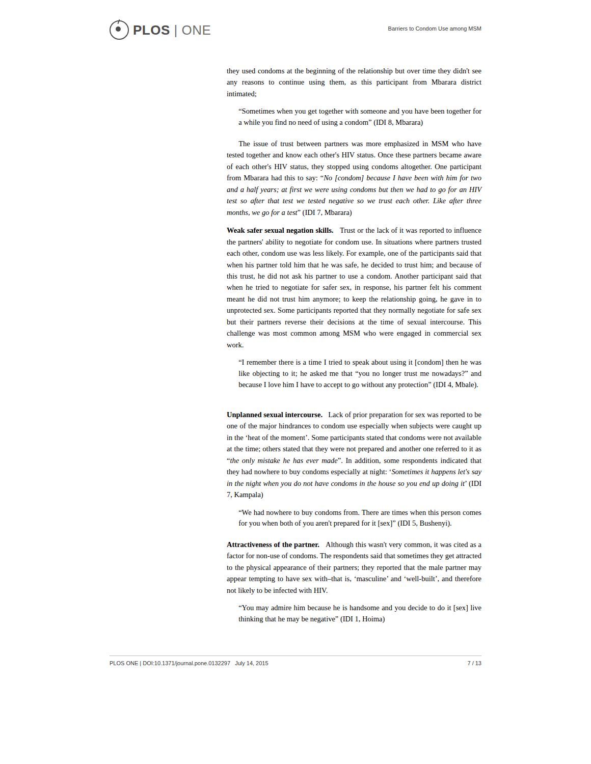PLOS | ONE
Barriers to Condom Use among MSM
they used condoms at the beginning of the relationship but over time they didn't see any reasons to continue using them, as this participant from Mbarara district intimated;
“Sometimes when you get together with someone and you have been together for a while you find no need of using a condom” (IDI 8, Mbarara)
The issue of trust between partners was more emphasized in MSM who have tested together and know each other's HIV status. Once these partners became aware of each other's HIV status, they stopped using condoms altogether. One participant from Mbarara had this to say: “No [condom] because I have been with him for two and a half years; at first we were using condoms but then we had to go for an HIV test so after that test we tested negative so we trust each other. Like after three months, we go for a test” (IDI 7, Mbarara)
Weak safer sexual negation skills. Trust or the lack of it was reported to influence the partners' ability to negotiate for condom use. In situations where partners trusted each other, condom use was less likely. For example, one of the participants said that when his partner told him that he was safe, he decided to trust him; and because of this trust, he did not ask his partner to use a condom. Another participant said that when he tried to negotiate for safer sex, in response, his partner felt his comment meant he did not trust him anymore; to keep the relationship going, he gave in to unprotected sex. Some participants reported that they normally negotiate for safe sex but their partners reverse their decisions at the time of sexual intercourse. This challenge was most common among MSM who were engaged in commercial sex work.
“I remember there is a time I tried to speak about using it [condom] then he was like objecting to it; he asked me that “you no longer trust me nowadays?” and because I love him I have to accept to go without any protection” (IDI 4, Mbale).
Unplanned sexual intercourse. Lack of prior preparation for sex was reported to be one of the major hindrances to condom use especially when subjects were caught up in the ‘heat of the moment’. Some participants stated that condoms were not available at the time; others stated that they were not prepared and another one referred to it as “the only mistake he has ever made”. In addition, some respondents indicated that they had nowhere to buy condoms especially at night: ‘Sometimes it happens let's say in the night when you do not have condoms in the house so you end up doing it’ (IDI 7, Kampala)
“We had nowhere to buy condoms from. There are times when this person comes for you when both of you aren't prepared for it [sex]” (IDI 5, Bushenyi).
Attractiveness of the partner. Although this wasn't very common, it was cited as a factor for non-use of condoms. The respondents said that sometimes they get attracted to the physical appearance of their partners; they reported that the male partner may appear tempting to have sex with–that is, ‘masculine’ and ‘well-built’, and therefore not likely to be infected with HIV.
“You may admire him because he is handsome and you decide to do it [sex] live thinking that he may be negative” (IDI 1, Hoima)
PLOS ONE | DOI:10.1371/journal.pone.0132297 July 14, 2015
7 / 13